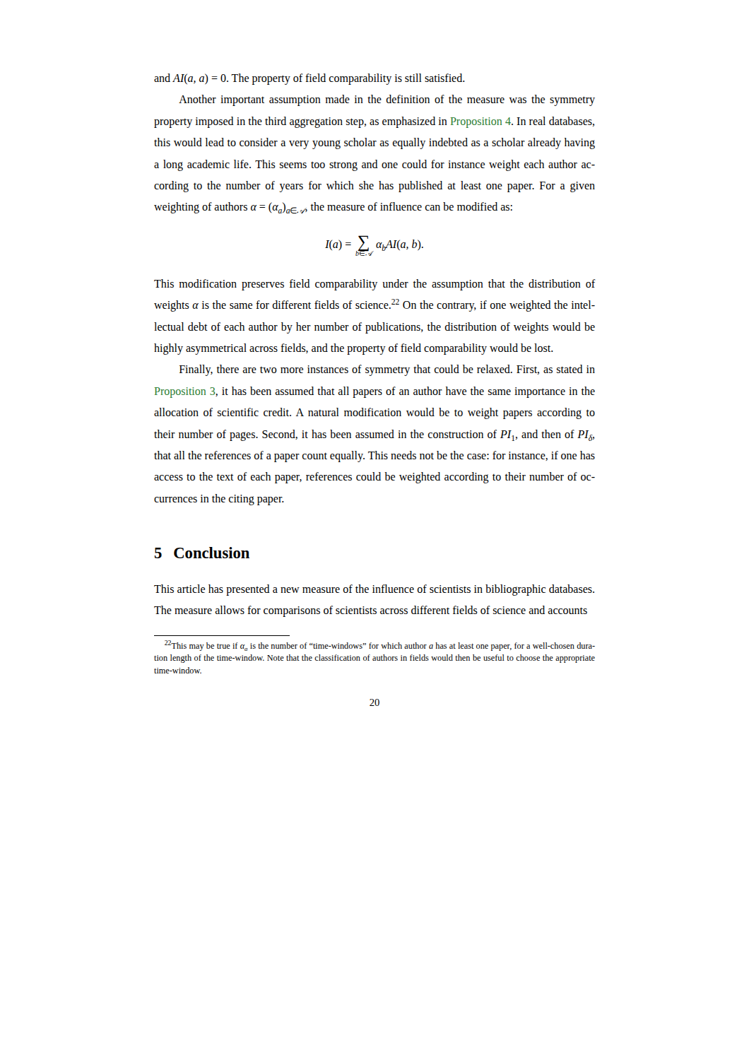and AI(a, a) = 0. The property of field comparability is still satisfied.
Another important assumption made in the definition of the measure was the symmetry property imposed in the third aggregation step, as emphasized in Proposition 4. In real databases, this would lead to consider a very young scholar as equally indebted as a scholar already having a long academic life. This seems too strong and one could for instance weight each author according to the number of years for which she has published at least one paper. For a given weighting of authors α = (αa)a∈𝒜, the measure of influence can be modified as:
I(a) = ∑b∈𝒜 αbAI(a, b).
This modification preserves field comparability under the assumption that the distribution of weights α is the same for different fields of science.22 On the contrary, if one weighted the intellectual debt of each author by her number of publications, the distribution of weights would be highly asymmetrical across fields, and the property of field comparability would be lost.
Finally, there are two more instances of symmetry that could be relaxed. First, as stated in Proposition 3, it has been assumed that all papers of an author have the same importance in the allocation of scientific credit. A natural modification would be to weight papers according to their number of pages. Second, it has been assumed in the construction of PI1, and then of PIδ, that all the references of a paper count equally. This needs not be the case: for instance, if one has access to the text of each paper, references could be weighted according to their number of occurrences in the citing paper.
5 Conclusion
This article has presented a new measure of the influence of scientists in bibliographic databases. The measure allows for comparisons of scientists across different fields of science and accounts
22This may be true if αa is the number of “time-windows” for which author a has at least one paper, for a well-chosen duration length of the time-window. Note that the classification of authors in fields would then be useful to choose the appropriate time-window.
20